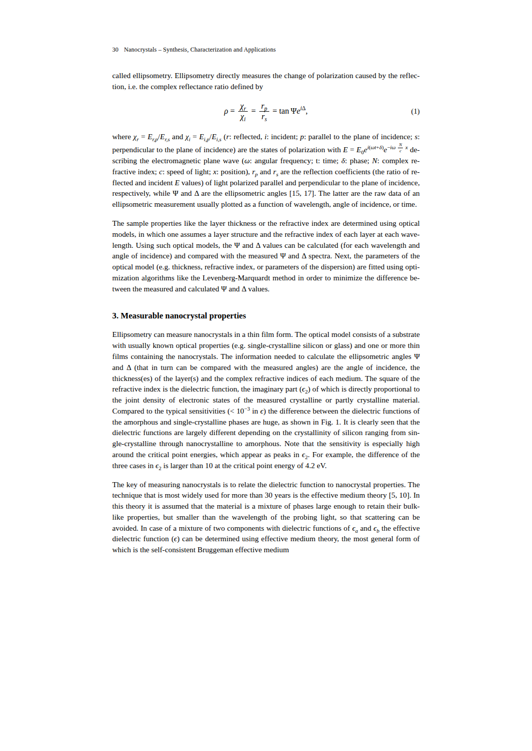30 Nanocrystals – Synthesis, Characterization and Applications
called ellipsometry. Ellipsometry directly measures the change of polarization caused by the reflection, i.e. the complex reflectance ratio defined by
ρ = χr χi = rp rs = tan Ψei Δ, (1)
where χr = Er,p/Er,s and χi = Ei,p/Ei,s (r: reflected, i: incident; p: parallel to the plane of incidence; s: perpendicular to the plane of incidence) are the states of polarization with E = E0ei(ωt+δ)e−iω Nc x describing the electromagnetic plane wave (ω: angular frequency; t: time; δ: phase; N: complex refractive index; c: speed of light; x: position), rp and rs are the reflection coefficients (the ratio of reflected and incident E values) of light polarized parallel and perpendicular to the plane of incidence, respectively, while Ψ and Δ are the ellipsometric angles [15, 17]. The latter are the raw data of an ellipsometric measurement usually plotted as a function of wavelength, angle of incidence, or time.
The sample properties like the layer thickness or the refractive index are determined using optical models, in which one assumes a layer structure and the refractive index of each layer at each wavelength. Using such optical models, the Ψ and Δ values can be calculated (for each wavelength and angle of incidence) and compared with the measured Ψ and Δ spectra. Next, the parameters of the optical model (e.g. thickness, refractive index, or parameters of the dispersion) are fitted using optimization algorithms like the Levenberg-Marquardt method in order to minimize the difference between the measured and calculated Ψ and Δ values.
3. Measurable nanocrystal properties
Ellipsometry can measure nanocrystals in a thin film form. The optical model consists of a substrate with usually known optical properties (e.g. single-crystalline silicon or glass) and one or more thin films containing the nanocrystals. The information needed to calculate the ellipsometric angles Ψ and Δ (that in turn can be compared with the measured angles) are the angle of incidence, the thickness(es) of the layer(s) and the complex refractive indices of each medium. The square of the refractive index is the dielectric function, the imaginary part (ϵ2) of which is directly proportional to the joint density of electronic states of the measured crystalline or partly crystalline material. Compared to the typical sensitivities (< 10−3 in ϵ) the difference between the dielectric functions of the amorphous and single-crystalline phases are huge, as shown in Fig. 1. It is clearly seen that the dielectric functions are largely different depending on the crystallinity of silicon ranging from single-crystalline through nanocrystalline to amorphous. Note that the sensitivity is especially high around the critical point energies, which appear as peaks in ϵ2. For example, the difference of the three cases in ϵ2 is larger than 10 at the critical point energy of 4.2 eV.
The key of measuring nanocrystals is to relate the dielectric function to nanocrystal properties. The technique that is most widely used for more than 30 years is the effective medium theory [5, 10]. In this theory it is assumed that the material is a mixture of phases large enough to retain their bulk-like properties, but smaller than the wavelength of the probing light, so that scattering can be avoided. In case of a mixture of two components with dielectric functions of ϵa and ϵb the effective dielectric function (ϵ) can be determined using effective medium theory, the most general form of which is the self-consistent Bruggeman effective medium